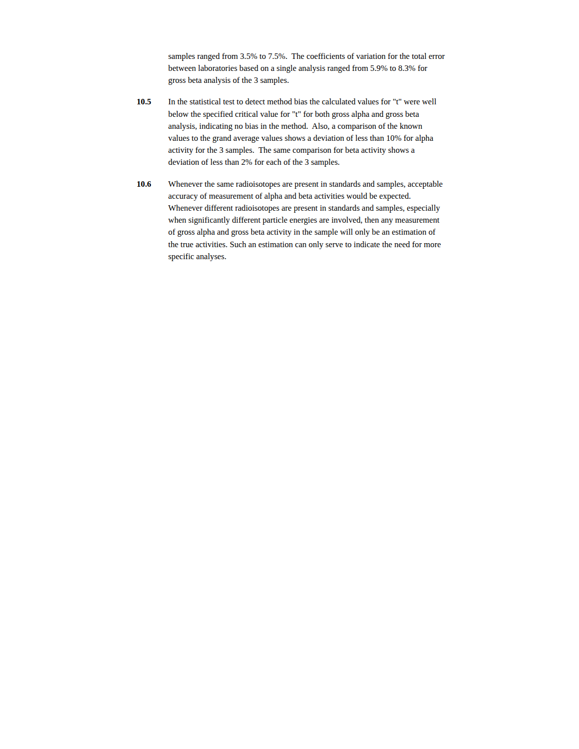samples ranged from 3.5% to 7.5%. The coefficients of variation for the total error between laboratories based on a single analysis ranged from 5.9% to 8.3% for gross beta analysis of the 3 samples.
10.5
In the statistical test to detect method bias the calculated values for "t" were well below the specified critical value for "t" for both gross alpha and gross beta analysis, indicating no bias in the method. Also, a comparison of the known values to the grand average values shows a deviation of less than 10% for alpha activity for the 3 samples. The same comparison for beta activity shows a deviation of less than 2% for each of the 3 samples.
10.6
Whenever the same radioisotopes are present in standards and samples, acceptable accuracy of measurement of alpha and beta activities would be expected. Whenever different radioisotopes are present in standards and samples, especially when significantly different particle energies are involved, then any measurement of gross alpha and gross beta activity in the sample will only be an estimation of the true activities. Such an estimation can only serve to indicate the need for more specific analyses.